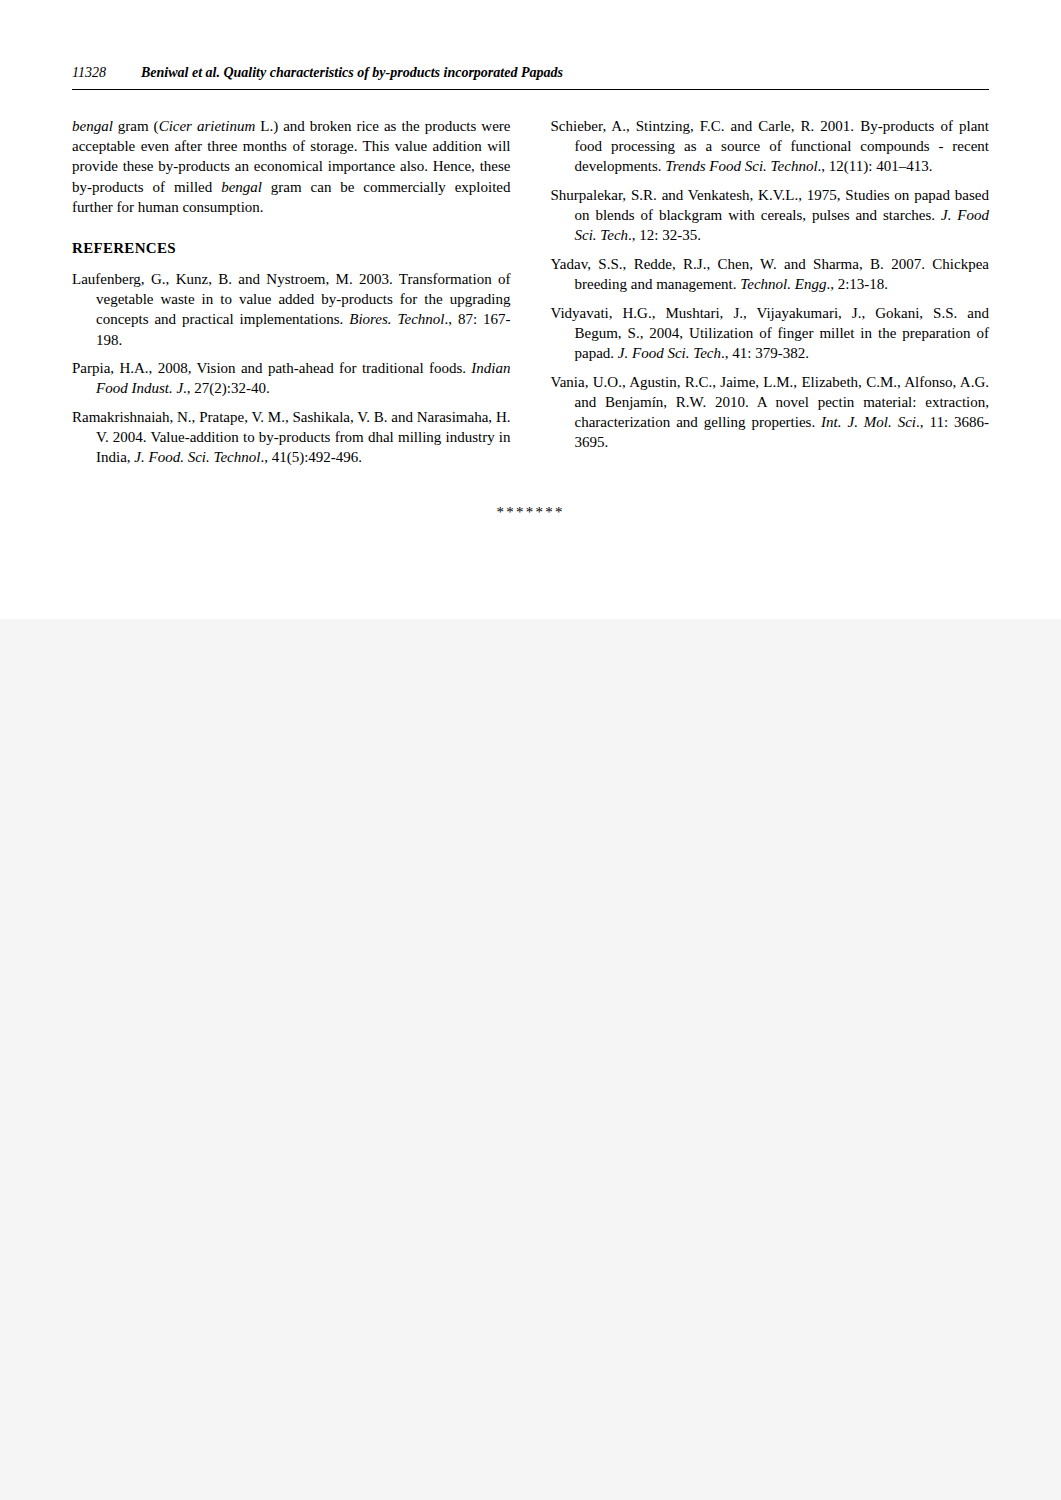11328 Beniwal et al. Quality characteristics of by-products incorporated Papads
bengal gram (Cicer arietinum L.) and broken rice as the products were acceptable even after three months of storage. This value addition will provide these by-products an economical importance also. Hence, these by-products of milled bengal gram can be commercially exploited further for human consumption.
REFERENCES
Laufenberg, G., Kunz, B. and Nystroem, M. 2003. Transformation of vegetable waste in to value added by-products for the upgrading concepts and practical implementations. Biores. Technol., 87: 167-198.
Parpia, H.A., 2008, Vision and path-ahead for traditional foods. Indian Food Indust. J., 27(2):32-40.
Ramakrishnaiah, N., Pratape, V. M., Sashikala, V. B. and Narasimaha, H. V. 2004. Value-addition to by-products from dhal milling industry in India, J. Food. Sci. Technol., 41(5):492-496.
Schieber, A., Stintzing, F.C. and Carle, R. 2001. By-products of plant food processing as a source of functional compounds - recent developments. Trends Food Sci. Technol., 12(11): 401–413.
Shurpalekar, S.R. and Venkatesh, K.V.L., 1975, Studies on papad based on blends of blackgram with cereals, pulses and starches. J. Food Sci. Tech., 12: 32-35.
Yadav, S.S., Redde, R.J., Chen, W. and Sharma, B. 2007. Chickpea breeding and management. Technol. Engg., 2:13-18.
Vidyavati, H.G., Mushtari, J., Vijayakumari, J., Gokani, S.S. and Begum, S., 2004, Utilization of finger millet in the preparation of papad. J. Food Sci. Tech., 41: 379-382.
Vania, U.O., Agustin, R.C., Jaime, L.M., Elizabeth, C.M., Alfonso, A.G. and Benjamín, R.W. 2010. A novel pectin material: extraction, characterization and gelling properties. Int. J. Mol. Sci., 11: 3686-3695.
*******